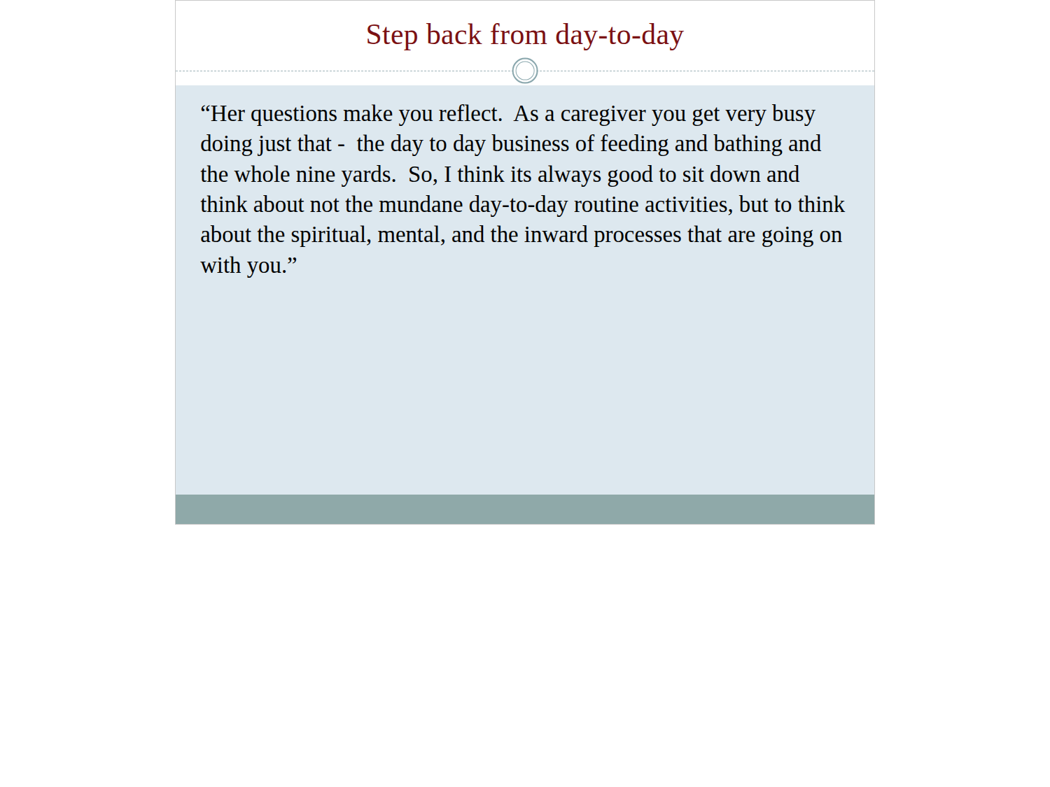Step back from day-to-day
“Her questions make you reflect. As a caregiver you get very busy doing just that - the day to day business of feeding and bathing and the whole nine yards. So, I think its always good to sit down and think about not the mundane day-to-day routine activities, but to think about the spiritual, mental, and the inward processes that are going on with you.”